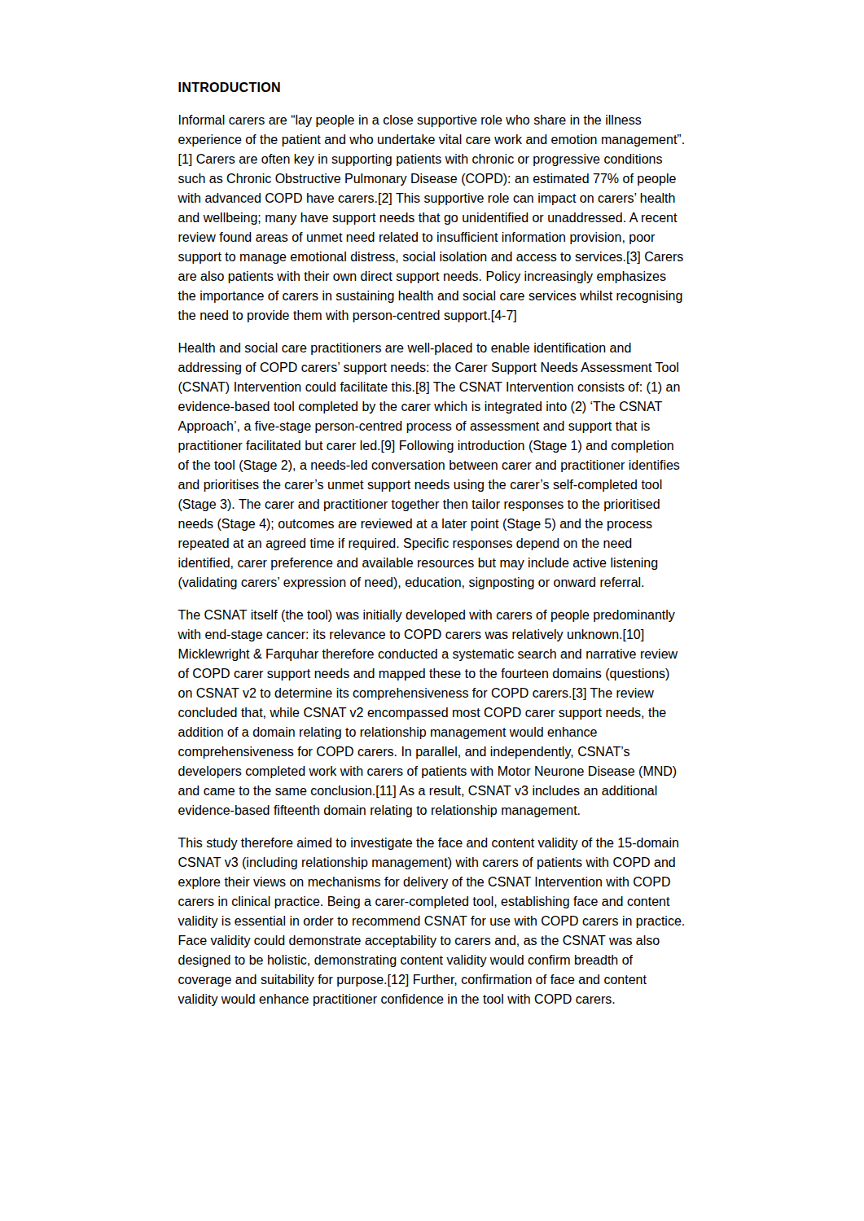INTRODUCTION
Informal carers are “lay people in a close supportive role who share in the illness experience of the patient and who undertake vital care work and emotion management”.[1] Carers are often key in supporting patients with chronic or progressive conditions such as Chronic Obstructive Pulmonary Disease (COPD): an estimated 77% of people with advanced COPD have carers.[2] This supportive role can impact on carers’ health and wellbeing; many have support needs that go unidentified or unaddressed. A recent review found areas of unmet need related to insufficient information provision, poor support to manage emotional distress, social isolation and access to services.[3] Carers are also patients with their own direct support needs. Policy increasingly emphasizes the importance of carers in sustaining health and social care services whilst recognising the need to provide them with person-centred support.[4-7]
Health and social care practitioners are well-placed to enable identification and addressing of COPD carers’ support needs: the Carer Support Needs Assessment Tool (CSNAT) Intervention could facilitate this.[8] The CSNAT Intervention consists of: (1) an evidence-based tool completed by the carer which is integrated into (2) ‘The CSNAT Approach’, a five-stage person-centred process of assessment and support that is practitioner facilitated but carer led.[9] Following introduction (Stage 1) and completion of the tool (Stage 2), a needs-led conversation between carer and practitioner identifies and prioritises the carer’s unmet support needs using the carer’s self-completed tool (Stage 3). The carer and practitioner together then tailor responses to the prioritised needs (Stage 4); outcomes are reviewed at a later point (Stage 5) and the process repeated at an agreed time if required. Specific responses depend on the need identified, carer preference and available resources but may include active listening (validating carers’ expression of need), education, signposting or onward referral.
The CSNAT itself (the tool) was initially developed with carers of people predominantly with end-stage cancer: its relevance to COPD carers was relatively unknown.[10] Micklewright & Farquhar therefore conducted a systematic search and narrative review of COPD carer support needs and mapped these to the fourteen domains (questions) on CSNAT v2 to determine its comprehensiveness for COPD carers.[3] The review concluded that, while CSNAT v2 encompassed most COPD carer support needs, the addition of a domain relating to relationship management would enhance comprehensiveness for COPD carers. In parallel, and independently, CSNAT’s developers completed work with carers of patients with Motor Neurone Disease (MND) and came to the same conclusion.[11] As a result, CSNAT v3 includes an additional evidence-based fifteenth domain relating to relationship management.
This study therefore aimed to investigate the face and content validity of the 15-domain CSNAT v3 (including relationship management) with carers of patients with COPD and explore their views on mechanisms for delivery of the CSNAT Intervention with COPD carers in clinical practice. Being a carer-completed tool, establishing face and content validity is essential in order to recommend CSNAT for use with COPD carers in practice. Face validity could demonstrate acceptability to carers and, as the CSNAT was also designed to be holistic, demonstrating content validity would confirm breadth of coverage and suitability for purpose.[12] Further, confirmation of face and content validity would enhance practitioner confidence in the tool with COPD carers.